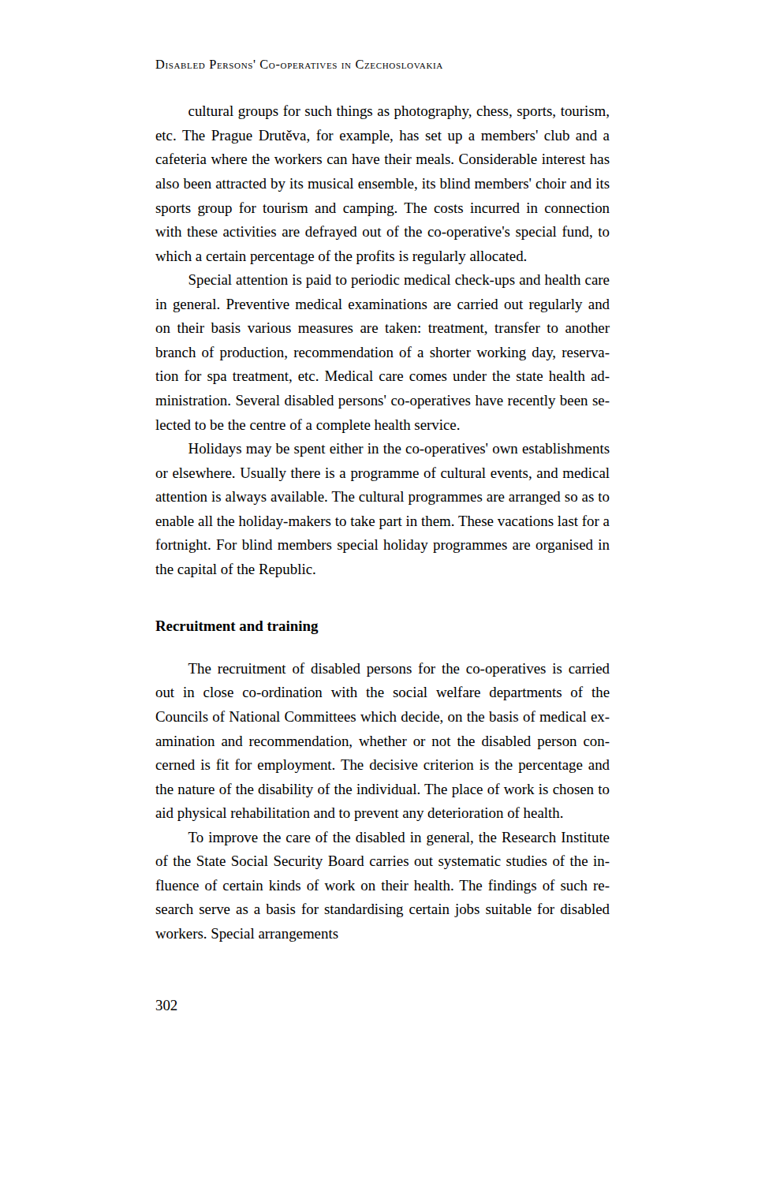Disabled Persons' Co-operatives in Czechoslovakia
cultural groups for such things as photography, chess, sports, tourism, etc. The Prague Drutěva, for example, has set up a members' club and a cafeteria where the workers can have their meals. Considerable interest has also been attracted by its musical ensemble, its blind members' choir and its sports group for tourism and camping. The costs incurred in connection with these activities are defrayed out of the co-operative's special fund, to which a certain percentage of the profits is regularly allocated.
Special attention is paid to periodic medical check-ups and health care in general. Preventive medical examinations are carried out regularly and on their basis various measures are taken: treatment, transfer to another branch of production, recommendation of a shorter working day, reservation for spa treatment, etc. Medical care comes under the state health administration. Several disabled persons' co-operatives have recently been selected to be the centre of a complete health service.
Holidays may be spent either in the co-operatives' own establishments or elsewhere. Usually there is a programme of cultural events, and medical attention is always available. The cultural programmes are arranged so as to enable all the holiday-makers to take part in them. These vacations last for a fortnight. For blind members special holiday programmes are organised in the capital of the Republic.
Recruitment and training
The recruitment of disabled persons for the co-operatives is carried out in close co-ordination with the social welfare departments of the Councils of National Committees which decide, on the basis of medical examination and recommendation, whether or not the disabled person concerned is fit for employment. The decisive criterion is the percentage and the nature of the disability of the individual. The place of work is chosen to aid physical rehabilitation and to prevent any deterioration of health.
To improve the care of the disabled in general, the Research Institute of the State Social Security Board carries out systematic studies of the influence of certain kinds of work on their health. The findings of such research serve as a basis for standardising certain jobs suitable for disabled workers. Special arrangements
302